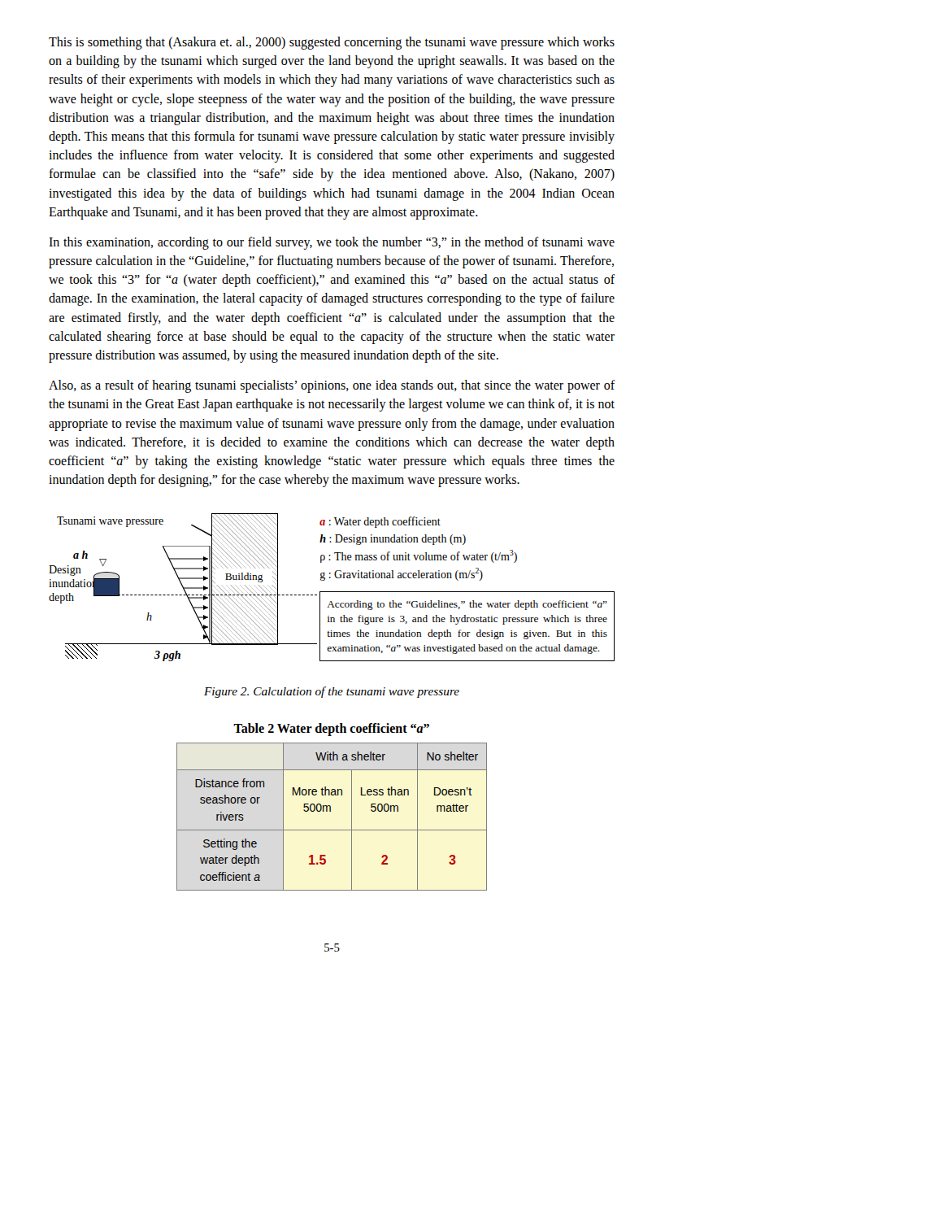This is something that (Asakura et. al., 2000) suggested concerning the tsunami wave pressure which works on a building by the tsunami which surged over the land beyond the upright seawalls. It was based on the results of their experiments with models in which they had many variations of wave characteristics such as wave height or cycle, slope steepness of the water way and the position of the building, the wave pressure distribution was a triangular distribution, and the maximum height was about three times the inundation depth. This means that this formula for tsunami wave pressure calculation by static water pressure invisibly includes the influence from water velocity. It is considered that some other experiments and suggested formulae can be classified into the “safe” side by the idea mentioned above. Also, (Nakano, 2007) investigated this idea by the data of buildings which had tsunami damage in the 2004 Indian Ocean Earthquake and Tsunami, and it has been proved that they are almost approximate.
In this examination, according to our field survey, we took the number “3,” in the method of tsunami wave pressure calculation in the “Guideline,” for fluctuating numbers because of the power of tsunami. Therefore, we took this “3” for “a (water depth coefficient),” and examined this “a” based on the actual status of damage. In the examination, the lateral capacity of damaged structures corresponding to the type of failure are estimated firstly, and the water depth coefficient “a” is calculated under the assumption that the calculated shearing force at base should be equal to the capacity of the structure when the static water pressure distribution was assumed, by using the measured inundation depth of the site.
Also, as a result of hearing tsunami specialists’ opinions, one idea stands out, that since the water power of the tsunami in the Great East Japan earthquake is not necessarily the largest volume we can think of, it is not appropriate to revise the maximum value of tsunami wave pressure only from the damage, under evaluation was indicated. Therefore, it is decided to examine the conditions which can decrease the water depth coefficient “a” by taking the existing knowledge “static water pressure which equals three times the inundation depth for designing,” for the case whereby the maximum wave pressure works.
Tsunami wave pressure
a h
Design
inundation depth
▽
Building
h
3 ρgh
a : Water depth coefficient
h : Design inundation depth (m)
ρ : The mass of unit volume of water (t/m3)
g : Gravitational acceleration (m/s2)
According to the “Guidelines,” the water depth coefficient “a” in the figure is 3, and the hydrostatic pressure which is three times the inundation depth for design is given. But in this examination, “a” was investigated based on the actual damage.
Figure 2. Calculation of the tsunami wave pressure
Table 2 Water depth coefficient “a”
| | With a shelter | No shelter |
| Distance from seashore or rivers | More than 500m | Less than 500m | Doesn’t matter |
| Setting the water depth coefficient a | 1.5 | 2 | 3 |
5-5